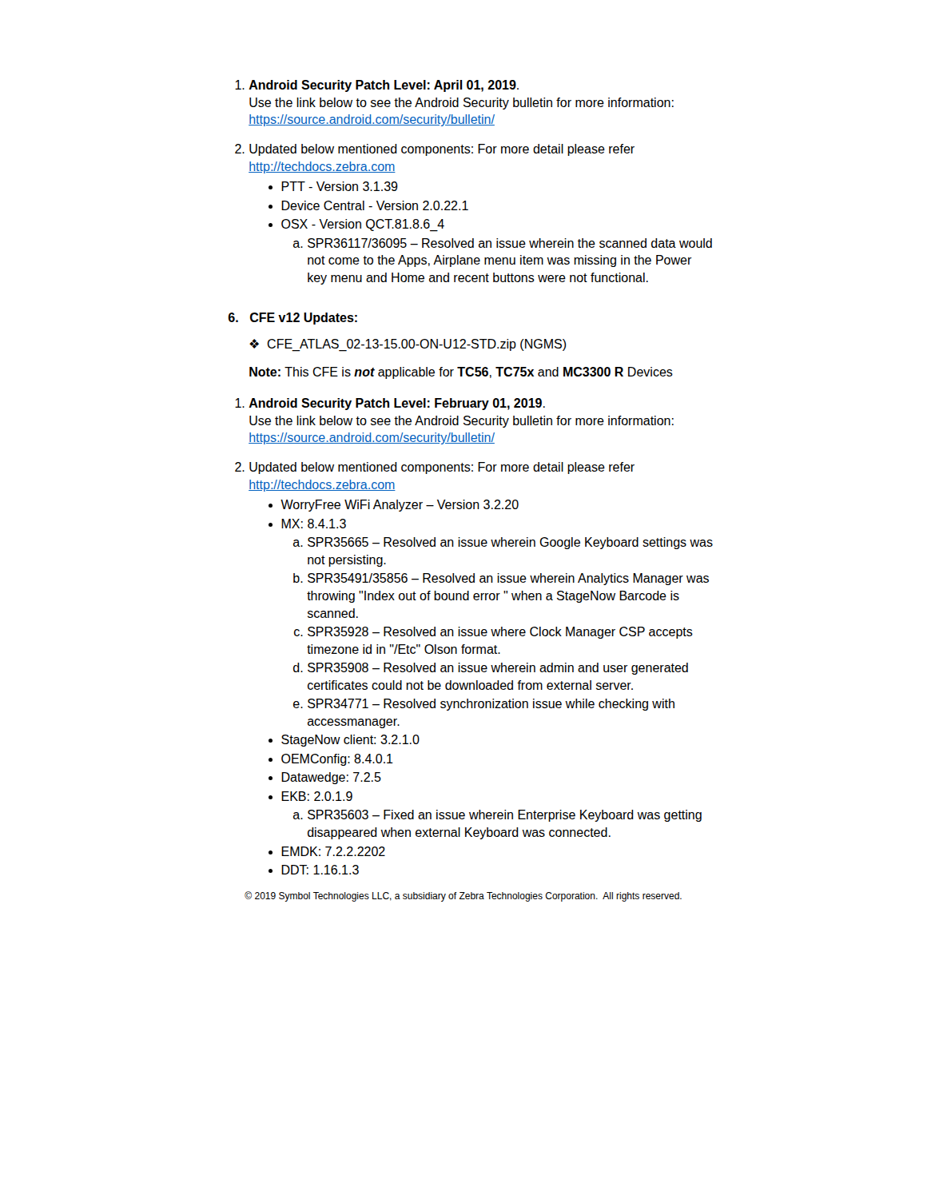Android Security Patch Level: April 01, 2019.
Use the link below to see the Android Security bulletin for more information:
https://source.android.com/security/bulletin/
Updated below mentioned components: For more detail please refer
http://techdocs.zebra.com
PTT - Version 3.1.39
Device Central - Version 2.0.22.1
OSX - Version QCT.81.8.6_4
SPR36117/36095 – Resolved an issue wherein the scanned data would not come to the Apps, Airplane menu item was missing in the Power key menu and Home and recent buttons were not functional.
6. CFE v12 Updates:
❖ CFE_ATLAS_02-13-15.00-ON-U12-STD.zip (NGMS)
Note: This CFE is not applicable for TC56, TC75x and MC3300 R Devices
Android Security Patch Level: February 01, 2019.
Use the link below to see the Android Security bulletin for more information:
https://source.android.com/security/bulletin/
Updated below mentioned components: For more detail please refer
http://techdocs.zebra.com
WorryFree WiFi Analyzer – Version 3.2.20
MX: 8.4.1.3
SPR35665 – Resolved an issue wherein Google Keyboard settings was not persisting.
SPR35491/35856 – Resolved an issue wherein Analytics Manager was throwing "Index out of bound error " when a StageNow Barcode is scanned.
SPR35928 – Resolved an issue where Clock Manager CSP accepts timezone id in "/Etc" Olson format.
SPR35908 – Resolved an issue wherein admin and user generated certificates could not be downloaded from external server.
SPR34771 – Resolved synchronization issue while checking with accessmanager.
StageNow client: 3.2.1.0
OEMConfig: 8.4.0.1
Datawedge: 7.2.5
EKB: 2.0.1.9
SPR35603 – Fixed an issue wherein Enterprise Keyboard was getting disappeared when external Keyboard was connected.
EMDK: 7.2.2.2202
DDT: 1.16.1.3
© 2019 Symbol Technologies LLC, a subsidiary of Zebra Technologies Corporation. All rights reserved.